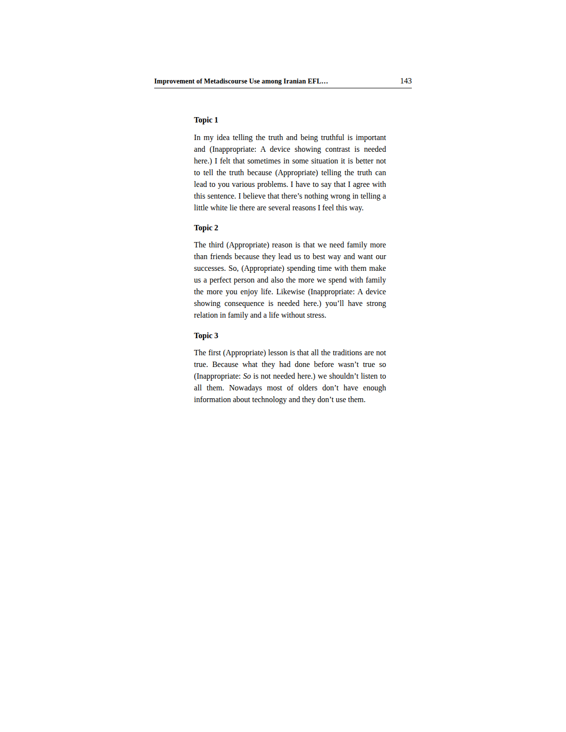Improvement of Metadiscourse Use among Iranian EFL… 143
Topic 1
In my idea telling the truth and being truthful is important and (Inappropriate: A device showing contrast is needed here.) I felt that sometimes in some situation it is better not to tell the truth because (Appropriate) telling the truth can lead to you various problems. I have to say that I agree with this sentence. I believe that there’s nothing wrong in telling a little white lie there are several reasons I feel this way.
Topic 2
The third (Appropriate) reason is that we need family more than friends because they lead us to best way and want our successes. So, (Appropriate) spending time with them make us a perfect person and also the more we spend with family the more you enjoy life. Likewise (Inappropriate: A device showing consequence is needed here.) you’ll have strong relation in family and a life without stress.
Topic 3
The first (Appropriate) lesson is that all the traditions are not true. Because what they had done before wasn’t true so (Inappropriate: So is not needed here.) we shouldn’t listen to all them. Nowadays most of olders don’t have enough information about technology and they don’t use them.